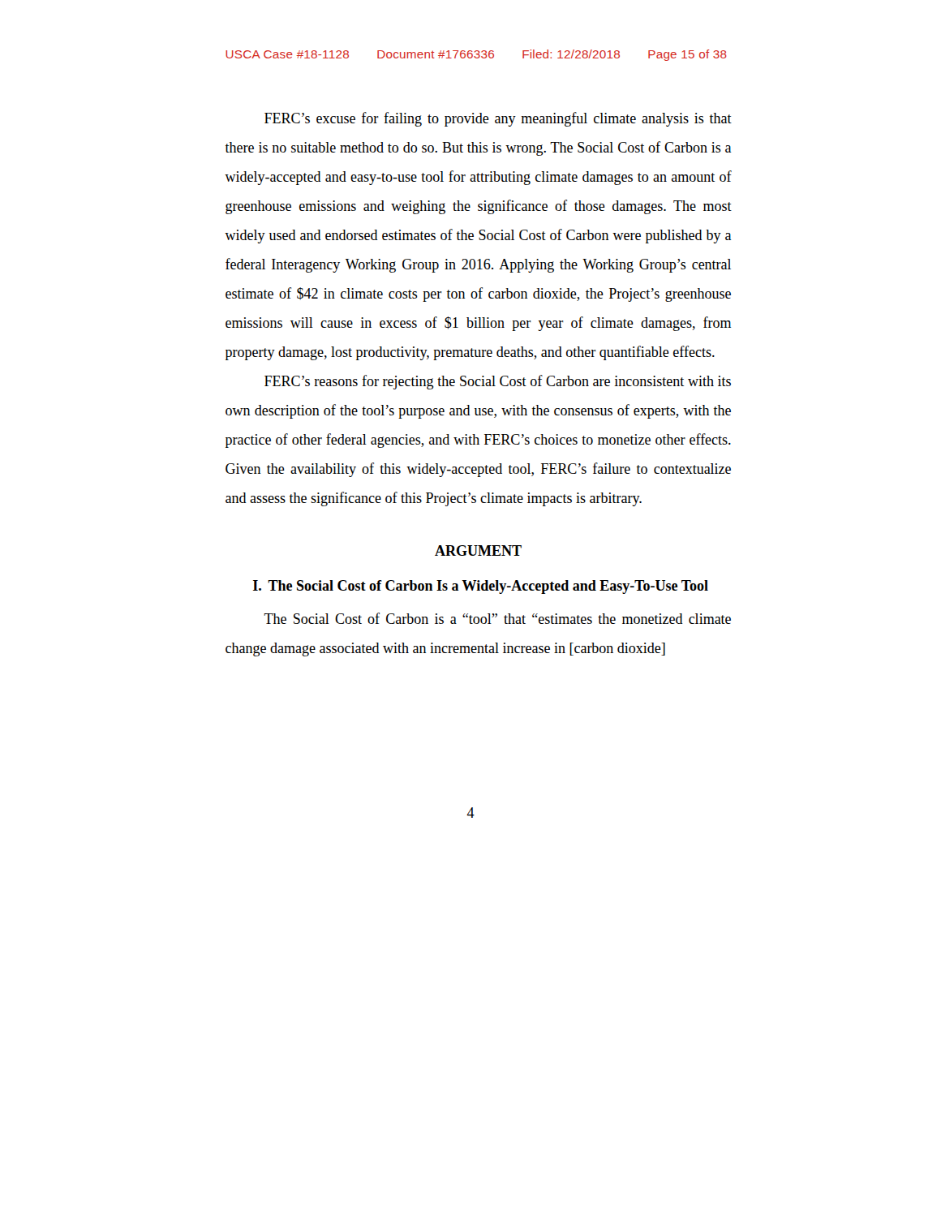USCA Case #18-1128 Document #1766336 Filed: 12/28/2018 Page 15 of 38
FERC’s excuse for failing to provide any meaningful climate analysis is that there is no suitable method to do so. But this is wrong. The Social Cost of Carbon is a widely-accepted and easy-to-use tool for attributing climate damages to an amount of greenhouse emissions and weighing the significance of those damages. The most widely used and endorsed estimates of the Social Cost of Carbon were published by a federal Interagency Working Group in 2016. Applying the Working Group’s central estimate of $42 in climate costs per ton of carbon dioxide, the Project’s greenhouse emissions will cause in excess of $1 billion per year of climate damages, from property damage, lost productivity, premature deaths, and other quantifiable effects.
FERC’s reasons for rejecting the Social Cost of Carbon are inconsistent with its own description of the tool’s purpose and use, with the consensus of experts, with the practice of other federal agencies, and with FERC’s choices to monetize other effects. Given the availability of this widely-accepted tool, FERC’s failure to contextualize and assess the significance of this Project’s climate impacts is arbitrary.
ARGUMENT
I.
The Social Cost of Carbon Is a Widely-Accepted and Easy-To-Use Tool
The Social Cost of Carbon is a “tool” that “estimates the monetized climate change damage associated with an incremental increase in [carbon dioxide]
4